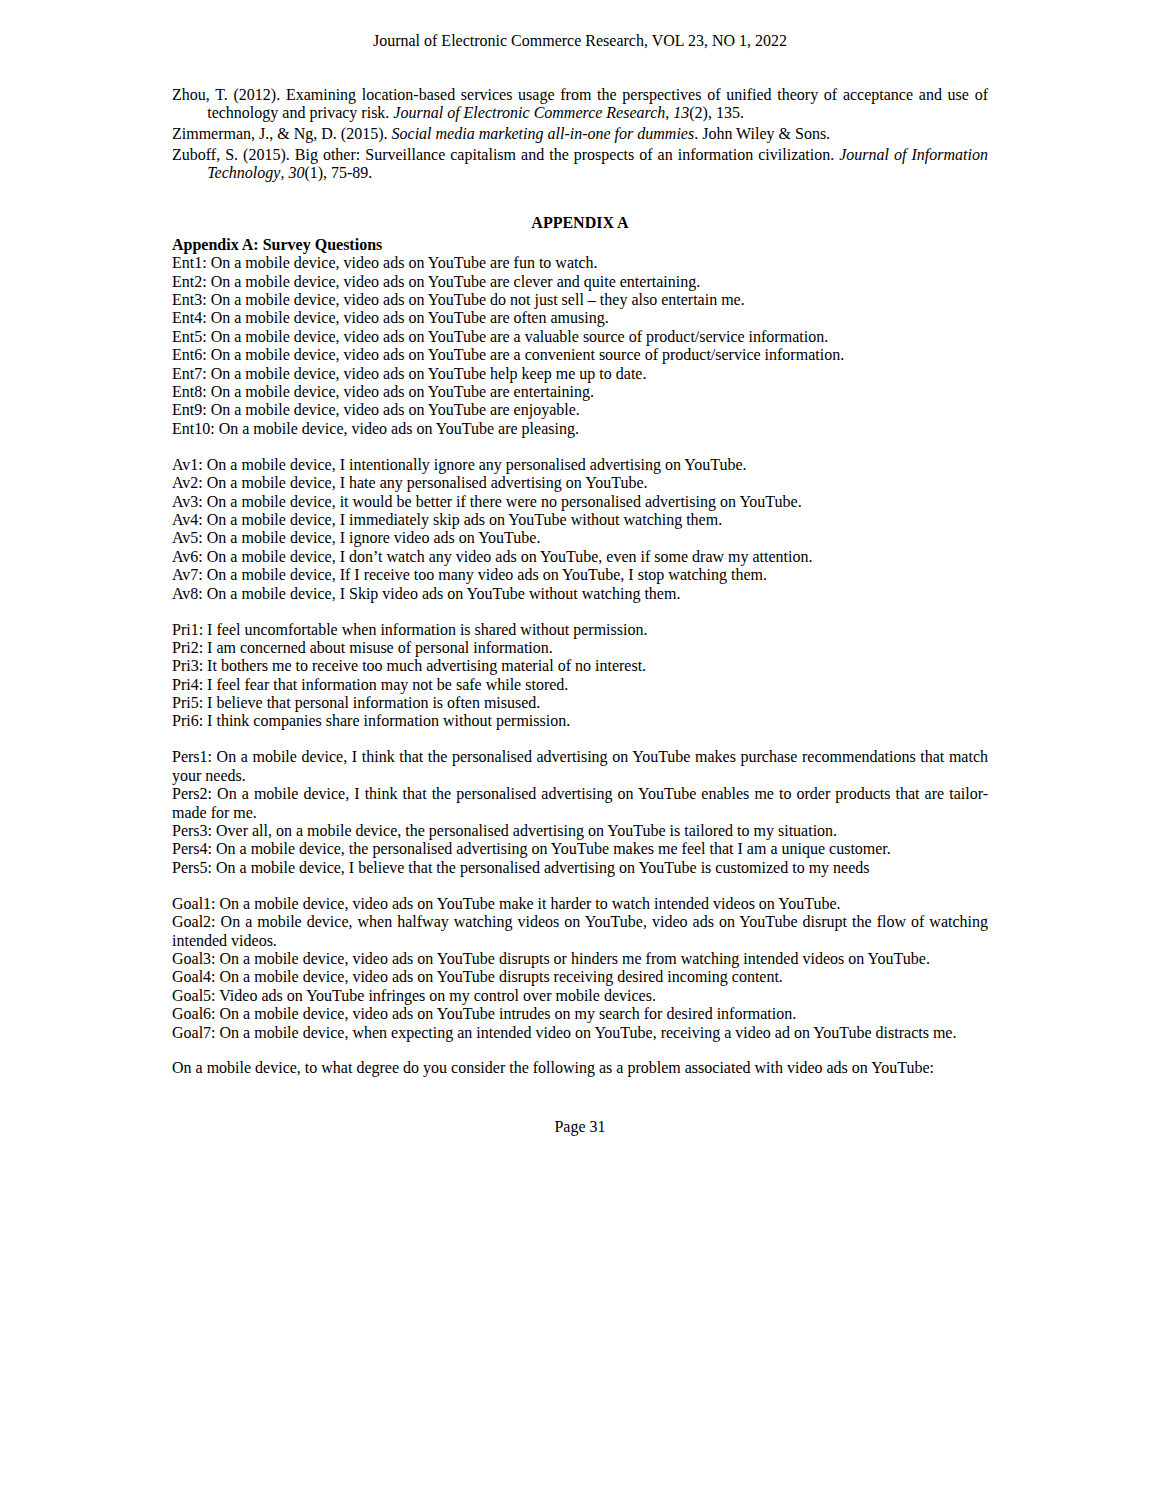Journal of Electronic Commerce Research, VOL 23, NO 1, 2022
Zhou, T. (2012). Examining location-based services usage from the perspectives of unified theory of acceptance and use of technology and privacy risk. Journal of Electronic Commerce Research, 13(2), 135.
Zimmerman, J., & Ng, D. (2015). Social media marketing all-in-one for dummies. John Wiley & Sons.
Zuboff, S. (2015). Big other: Surveillance capitalism and the prospects of an information civilization. Journal of Information Technology, 30(1), 75-89.
APPENDIX A
Appendix A: Survey Questions
Ent1: On a mobile device, video ads on YouTube are fun to watch.
Ent2: On a mobile device, video ads on YouTube are clever and quite entertaining.
Ent3: On a mobile device, video ads on YouTube do not just sell – they also entertain me.
Ent4: On a mobile device, video ads on YouTube are often amusing.
Ent5: On a mobile device, video ads on YouTube are a valuable source of product/service information.
Ent6: On a mobile device, video ads on YouTube are a convenient source of product/service information.
Ent7: On a mobile device, video ads on YouTube help keep me up to date.
Ent8: On a mobile device, video ads on YouTube are entertaining.
Ent9: On a mobile device, video ads on YouTube are enjoyable.
Ent10: On a mobile device, video ads on YouTube are pleasing.
Av1: On a mobile device, I intentionally ignore any personalised advertising on YouTube.
Av2: On a mobile device, I hate any personalised advertising on YouTube.
Av3: On a mobile device, it would be better if there were no personalised advertising on YouTube.
Av4: On a mobile device, I immediately skip ads on YouTube without watching them.
Av5: On a mobile device, I ignore video ads on YouTube.
Av6: On a mobile device, I don’t watch any video ads on YouTube, even if some draw my attention.
Av7: On a mobile device, If I receive too many video ads on YouTube, I stop watching them.
Av8: On a mobile device, I Skip video ads on YouTube without watching them.
Pri1: I feel uncomfortable when information is shared without permission.
Pri2: I am concerned about misuse of personal information.
Pri3: It bothers me to receive too much advertising material of no interest.
Pri4: I feel fear that information may not be safe while stored.
Pri5: I believe that personal information is often misused.
Pri6: I think companies share information without permission.
Pers1: On a mobile device, I think that the personalised advertising on YouTube makes purchase recommendations that match your needs.
Pers2: On a mobile device, I think that the personalised advertising on YouTube enables me to order products that are tailor-made for me.
Pers3: Over all, on a mobile device, the personalised advertising on YouTube is tailored to my situation.
Pers4: On a mobile device, the personalised advertising on YouTube makes me feel that I am a unique customer.
Pers5: On a mobile device, I believe that the personalised advertising on YouTube is customized to my needs
Goal1: On a mobile device, video ads on YouTube make it harder to watch intended videos on YouTube.
Goal2: On a mobile device, when halfway watching videos on YouTube, video ads on YouTube disrupt the flow of watching intended videos.
Goal3: On a mobile device, video ads on YouTube disrupts or hinders me from watching intended videos on YouTube.
Goal4: On a mobile device, video ads on YouTube disrupts receiving desired incoming content.
Goal5: Video ads on YouTube infringes on my control over mobile devices.
Goal6: On a mobile device, video ads on YouTube intrudes on my search for desired information.
Goal7: On a mobile device, when expecting an intended video on YouTube, receiving a video ad on YouTube distracts me.
On a mobile device, to what degree do you consider the following as a problem associated with video ads on YouTube:
Page 31